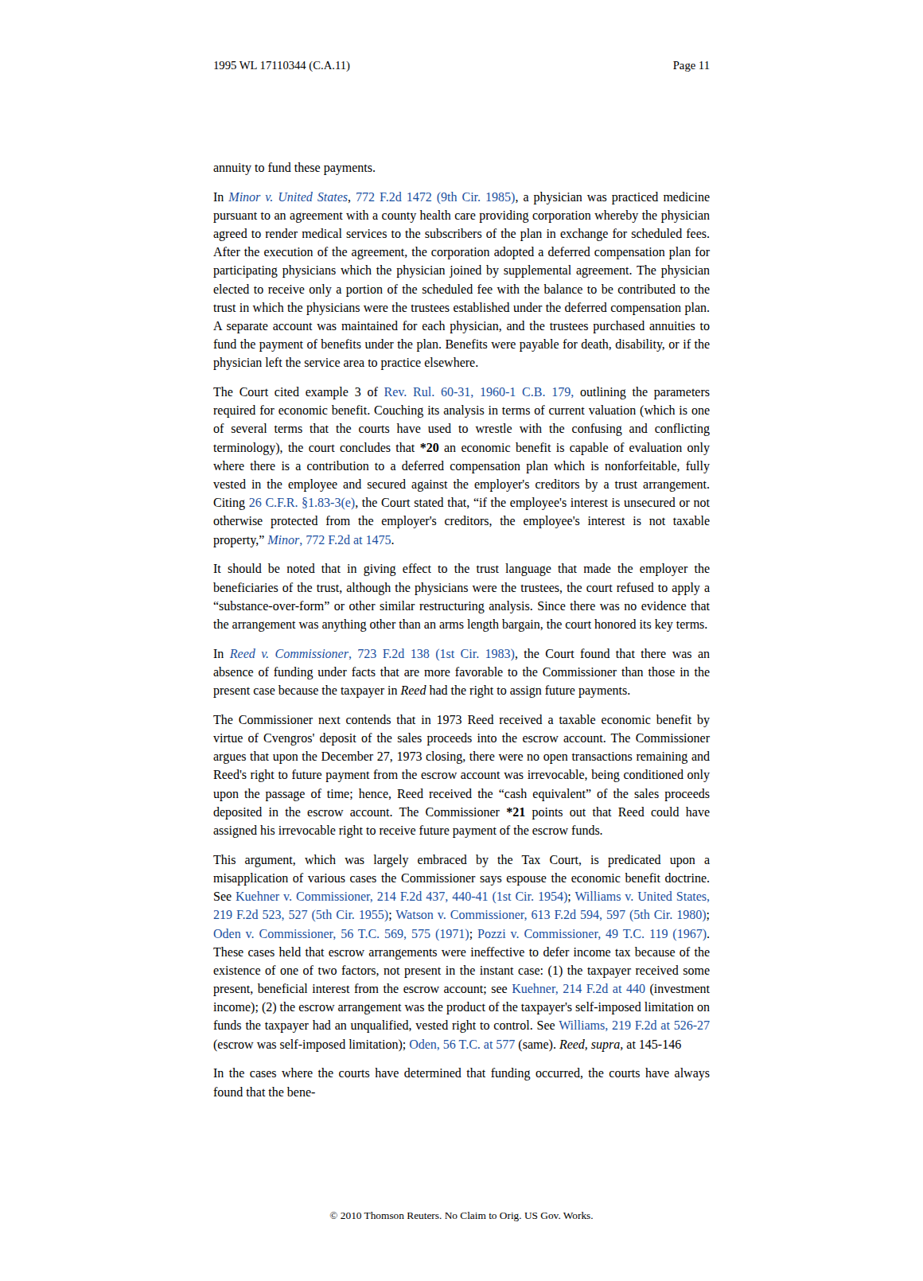1995 WL 17110344 (C.A.11) Page 11
annuity to fund these payments.
In Minor v. United States, 772 F.2d 1472 (9th Cir. 1985), a physician was practiced medicine pursuant to an agreement with a county health care providing corporation whereby the physician agreed to render medical services to the subscribers of the plan in exchange for scheduled fees. After the execution of the agreement, the corporation adopted a deferred compensation plan for participating physicians which the physician joined by supplemental agreement. The physician elected to receive only a portion of the scheduled fee with the balance to be contributed to the trust in which the physicians were the trustees established under the deferred compensation plan. A separate account was maintained for each physician, and the trustees purchased annuities to fund the payment of benefits under the plan. Benefits were payable for death, disability, or if the physician left the service area to practice elsewhere.
The Court cited example 3 of Rev. Rul. 60-31, 1960-1 C.B. 179, outlining the parameters required for economic benefit. Couching its analysis in terms of current valuation (which is one of several terms that the courts have used to wrestle with the confusing and conflicting terminology), the court concludes that *20 an economic benefit is capable of evaluation only where there is a contribution to a deferred compensation plan which is nonforfeitable, fully vested in the employee and secured against the employer's creditors by a trust arrangement. Citing 26 C.F.R. §1.83-3(e), the Court stated that, “if the employee's interest is unsecured or not otherwise protected from the employer's creditors, the employee's interest is not taxable property,” Minor, 772 F.2d at 1475.
It should be noted that in giving effect to the trust language that made the employer the beneficiaries of the trust, although the physicians were the trustees, the court refused to apply a “substance-over-form” or other similar restructuring analysis. Since there was no evidence that the arrangement was anything other than an arms length bargain, the court honored its key terms.
In Reed v. Commissioner, 723 F.2d 138 (1st Cir. 1983), the Court found that there was an absence of funding under facts that are more favorable to the Commissioner than those in the present case because the taxpayer in Reed had the right to assign future payments.
The Commissioner next contends that in 1973 Reed received a taxable economic benefit by virtue of Cvengros' deposit of the sales proceeds into the escrow account. The Commissioner argues that upon the December 27, 1973 closing, there were no open transactions remaining and Reed's right to future payment from the escrow account was irrevocable, being conditioned only upon the passage of time; hence, Reed received the “cash equivalent” of the sales proceeds deposited in the escrow account. The Commissioner *21 points out that Reed could have assigned his irrevocable right to receive future payment of the escrow funds.
This argument, which was largely embraced by the Tax Court, is predicated upon a misapplication of various cases the Commissioner says espouse the economic benefit doctrine. See Kuehner v. Commissioner, 214 F.2d 437, 440-41 (1st Cir. 1954); Williams v. United States, 219 F.2d 523, 527 (5th Cir. 1955); Watson v. Commissioner, 613 F.2d 594, 597 (5th Cir. 1980); Oden v. Commissioner, 56 T.C. 569, 575 (1971); Pozzi v. Commissioner, 49 T.C. 119 (1967). These cases held that escrow arrangements were ineffective to defer income tax because of the existence of one of two factors, not present in the instant case: (1) the taxpayer received some present, beneficial interest from the escrow account; see Kuehner, 214 F.2d at 440 (investment income); (2) the escrow arrangement was the product of the taxpayer's self-imposed limitation on funds the taxpayer had an unqualified, vested right to control. See Williams, 219 F.2d at 526-27 (escrow was self-imposed limitation); Oden, 56 T.C. at 577 (same). Reed, supra, at 145-146
In the cases where the courts have determined that funding occurred, the courts have always found that the bene-
© 2010 Thomson Reuters. No Claim to Orig. US Gov. Works.